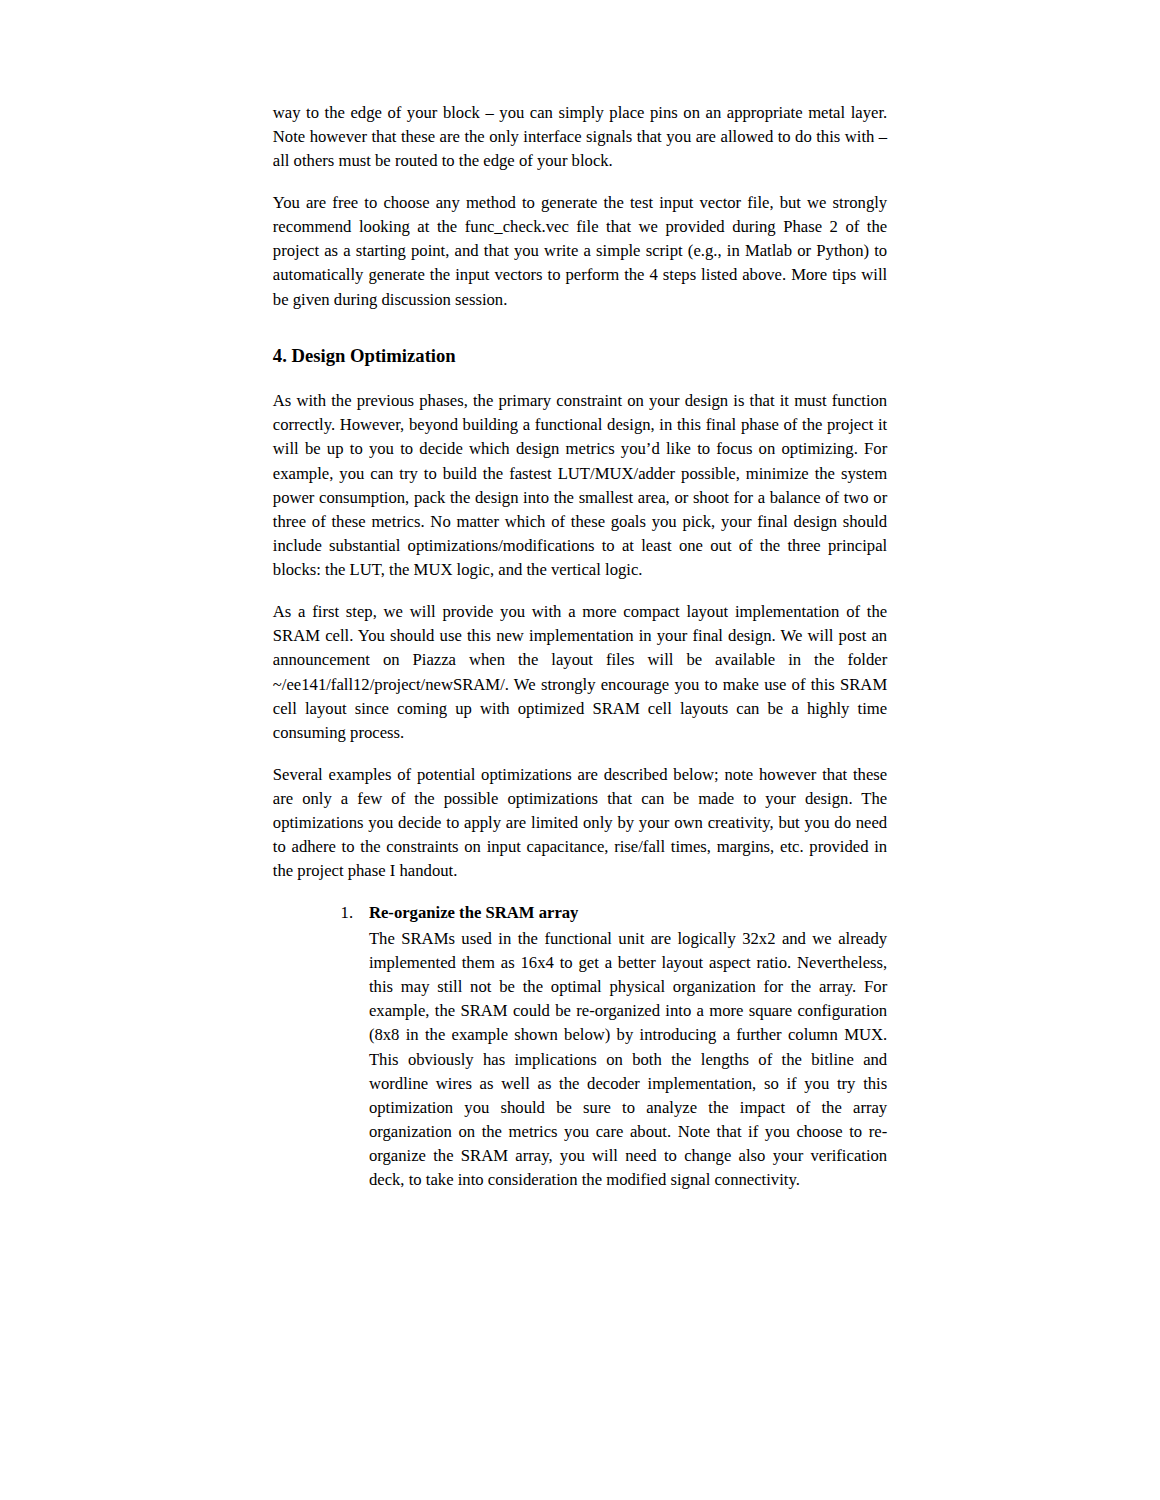way to the edge of your block – you can simply place pins on an appropriate metal layer. Note however that these are the only interface signals that you are allowed to do this with – all others must be routed to the edge of your block.
You are free to choose any method to generate the test input vector file, but we strongly recommend looking at the func_check.vec file that we provided during Phase 2 of the project as a starting point, and that you write a simple script (e.g., in Matlab or Python) to automatically generate the input vectors to perform the 4 steps listed above. More tips will be given during discussion session.
4. Design Optimization
As with the previous phases, the primary constraint on your design is that it must function correctly. However, beyond building a functional design, in this final phase of the project it will be up to you to decide which design metrics you’d like to focus on optimizing. For example, you can try to build the fastest LUT/MUX/adder possible, minimize the system power consumption, pack the design into the smallest area, or shoot for a balance of two or three of these metrics. No matter which of these goals you pick, your final design should include substantial optimizations/modifications to at least one out of the three principal blocks: the LUT, the MUX logic, and the vertical logic.
As a first step, we will provide you with a more compact layout implementation of the SRAM cell. You should use this new implementation in your final design. We will post an announcement on Piazza when the layout files will be available in the folder ~/ee141/fall12/project/newSRAM/. We strongly encourage you to make use of this SRAM cell layout since coming up with optimized SRAM cell layouts can be a highly time consuming process.
Several examples of potential optimizations are described below; note however that these are only a few of the possible optimizations that can be made to your design. The optimizations you decide to apply are limited only by your own creativity, but you do need to adhere to the constraints on input capacitance, rise/fall times, margins, etc. provided in the project phase I handout.
Re-organize the SRAM array
The SRAMs used in the functional unit are logically 32x2 and we already implemented them as 16x4 to get a better layout aspect ratio. Nevertheless, this may still not be the optimal physical organization for the array. For example, the SRAM could be re-organized into a more square configuration (8x8 in the example shown below) by introducing a further column MUX. This obviously has implications on both the lengths of the bitline and wordline wires as well as the decoder implementation, so if you try this optimization you should be sure to analyze the impact of the array organization on the metrics you care about. Note that if you choose to re-organize the SRAM array, you will need to change also your verification deck, to take into consideration the modified signal connectivity.